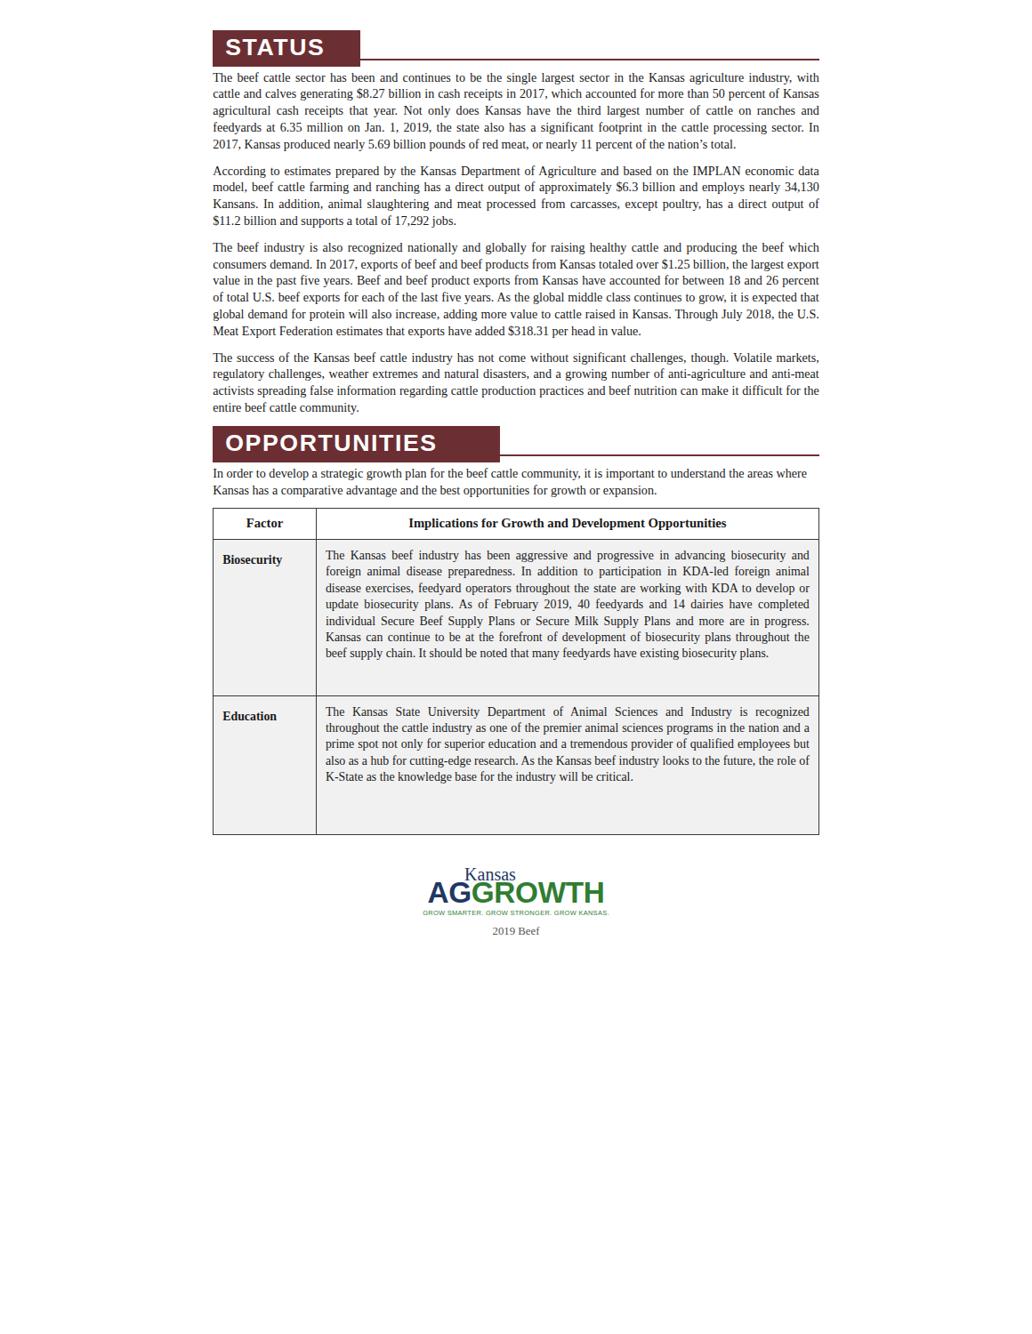Status
The beef cattle sector has been and continues to be the single largest sector in the Kansas agriculture industry, with cattle and calves generating $8.27 billion in cash receipts in 2017, which accounted for more than 50 percent of Kansas agricultural cash receipts that year. Not only does Kansas have the third largest number of cattle on ranches and feedyards at 6.35 million on Jan. 1, 2019, the state also has a significant footprint in the cattle processing sector. In 2017, Kansas produced nearly 5.69 billion pounds of red meat, or nearly 11 percent of the nation’s total.
According to estimates prepared by the Kansas Department of Agriculture and based on the IMPLAN economic data model, beef cattle farming and ranching has a direct output of approximately $6.3 billion and employs nearly 34,130 Kansans. In addition, animal slaughtering and meat processed from carcasses, except poultry, has a direct output of $11.2 billion and supports a total of 17,292 jobs.
The beef industry is also recognized nationally and globally for raising healthy cattle and producing the beef which consumers demand. In 2017, exports of beef and beef products from Kansas totaled over $1.25 billion, the largest export value in the past five years. Beef and beef product exports from Kansas have accounted for between 18 and 26 percent of total U.S. beef exports for each of the last five years. As the global middle class continues to grow, it is expected that global demand for protein will also increase, adding more value to cattle raised in Kansas. Through July 2018, the U.S. Meat Export Federation estimates that exports have added $318.31 per head in value.
The success of the Kansas beef cattle industry has not come without significant challenges, though. Volatile markets, regulatory challenges, weather extremes and natural disasters, and a growing number of anti-agriculture and anti-meat activists spreading false information regarding cattle production practices and beef nutrition can make it difficult for the entire beef cattle community.
Opportunities
In order to develop a strategic growth plan for the beef cattle community, it is important to understand the areas where Kansas has a comparative advantage and the best opportunities for growth or expansion.
| Factor | Implications for Growth and Development Opportunities |
| --- | --- |
| Biosecurity | The Kansas beef industry has been aggressive and progressive in advancing biosecurity and foreign animal disease preparedness. In addition to participation in KDA-led foreign animal disease exercises, feedyard operators throughout the state are working with KDA to develop or update biosecurity plans. As of February 2019, 40 feedyards and 14 dairies have completed individual Secure Beef Supply Plans or Secure Milk Supply Plans and more are in progress. Kansas can continue to be at the forefront of development of biosecurity plans throughout the beef supply chain. It should be noted that many feedyards have existing biosecurity plans. |
| Education | The Kansas State University Department of Animal Sciences and Industry is recognized throughout the cattle industry as one of the premier animal sciences programs in the nation and a prime spot not only for superior education and a tremendous provider of qualified employees but also as a hub for cutting-edge research. As the Kansas beef industry looks to the future, the role of K-State as the knowledge base for the industry will be critical. |
Kansas AG GROWTH GROW SMARTER. GROW STRONGER. GROW KANSAS.
2019 Beef